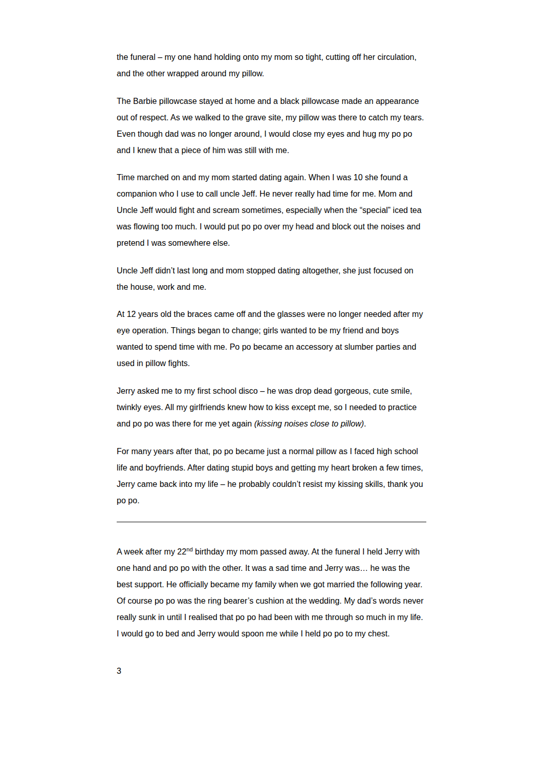the funeral – my one hand holding onto my mom so tight, cutting off her circulation, and the other wrapped around my pillow.
The Barbie pillowcase stayed at home and a black pillowcase made an appearance out of respect. As we walked to the grave site, my pillow was there to catch my tears. Even though dad was no longer around, I would close my eyes and hug my po po and I knew that a piece of him was still with me.
Time marched on and my mom started dating again. When I was 10 she found a companion who I use to call uncle Jeff. He never really had time for me. Mom and Uncle Jeff would fight and scream sometimes, especially when the “special” iced tea was flowing too much. I would put po po over my head and block out the noises and pretend I was somewhere else.
Uncle Jeff didn’t last long and mom stopped dating altogether, she just focused on the house, work and me.
At 12 years old the braces came off and the glasses were no longer needed after my eye operation. Things began to change; girls wanted to be my friend and boys wanted to spend time with me. Po po became an accessory at slumber parties and used in pillow fights.
Jerry asked me to my first school disco – he was drop dead gorgeous, cute smile, twinkly eyes. All my girlfriends knew how to kiss except me, so I needed to practice and po po was there for me yet again (kissing noises close to pillow).
For many years after that, po po became just a normal pillow as I faced high school life and boyfriends. After dating stupid boys and getting my heart broken a few times, Jerry came back into my life – he probably couldn’t resist my kissing skills, thank you po po.
A week after my 22nd birthday my mom passed away. At the funeral I held Jerry with one hand and po po with the other. It was a sad time and Jerry was… he was the best support. He officially became my family when we got married the following year. Of course po po was the ring bearer’s cushion at the wedding. My dad’s words never really sunk in until I realised that po po had been with me through so much in my life. I would go to bed and Jerry would spoon me while I held po po to my chest.
3